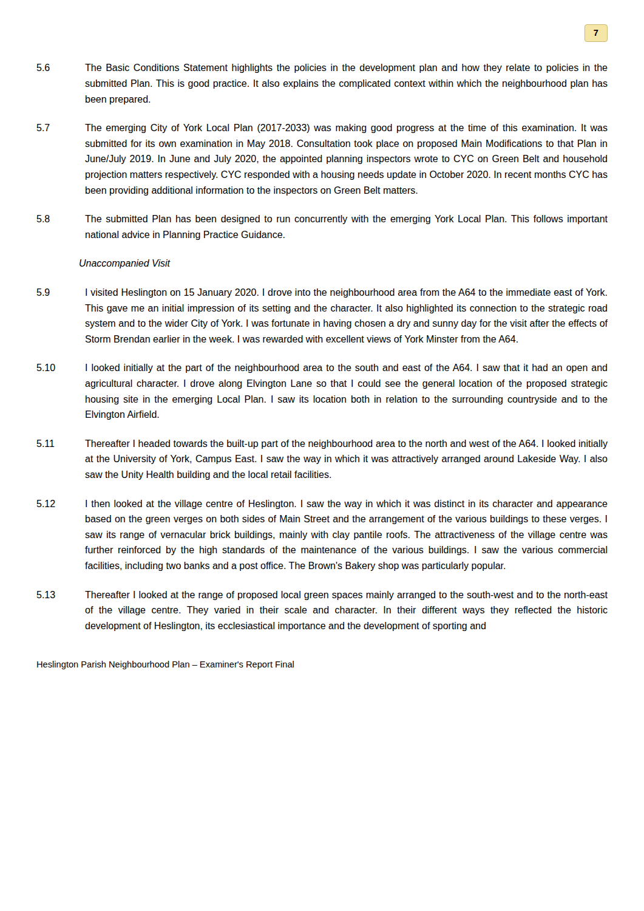7
5.6
The Basic Conditions Statement highlights the policies in the development plan and how they relate to policies in the submitted Plan. This is good practice. It also explains the complicated context within which the neighbourhood plan has been prepared.
5.7
The emerging City of York Local Plan (2017-2033) was making good progress at the time of this examination. It was submitted for its own examination in May 2018. Consultation took place on proposed Main Modifications to that Plan in June/July 2019. In June and July 2020, the appointed planning inspectors wrote to CYC on Green Belt and household projection matters respectively. CYC responded with a housing needs update in October 2020. In recent months CYC has been providing additional information to the inspectors on Green Belt matters.
5.8
The submitted Plan has been designed to run concurrently with the emerging York Local Plan. This follows important national advice in Planning Practice Guidance.
Unaccompanied Visit
5.9
I visited Heslington on 15 January 2020. I drove into the neighbourhood area from the A64 to the immediate east of York. This gave me an initial impression of its setting and the character. It also highlighted its connection to the strategic road system and to the wider City of York. I was fortunate in having chosen a dry and sunny day for the visit after the effects of Storm Brendan earlier in the week. I was rewarded with excellent views of York Minster from the A64.
5.10
I looked initially at the part of the neighbourhood area to the south and east of the A64. I saw that it had an open and agricultural character. I drove along Elvington Lane so that I could see the general location of the proposed strategic housing site in the emerging Local Plan. I saw its location both in relation to the surrounding countryside and to the Elvington Airfield.
5.11
Thereafter I headed towards the built-up part of the neighbourhood area to the north and west of the A64. I looked initially at the University of York, Campus East. I saw the way in which it was attractively arranged around Lakeside Way. I also saw the Unity Health building and the local retail facilities.
5.12
I then looked at the village centre of Heslington. I saw the way in which it was distinct in its character and appearance based on the green verges on both sides of Main Street and the arrangement of the various buildings to these verges. I saw its range of vernacular brick buildings, mainly with clay pantile roofs. The attractiveness of the village centre was further reinforced by the high standards of the maintenance of the various buildings. I saw the various commercial facilities, including two banks and a post office. The Brown's Bakery shop was particularly popular.
5.13
Thereafter I looked at the range of proposed local green spaces mainly arranged to the south-west and to the north-east of the village centre. They varied in their scale and character. In their different ways they reflected the historic development of Heslington, its ecclesiastical importance and the development of sporting and
Heslington Parish Neighbourhood Plan – Examiner's Report Final